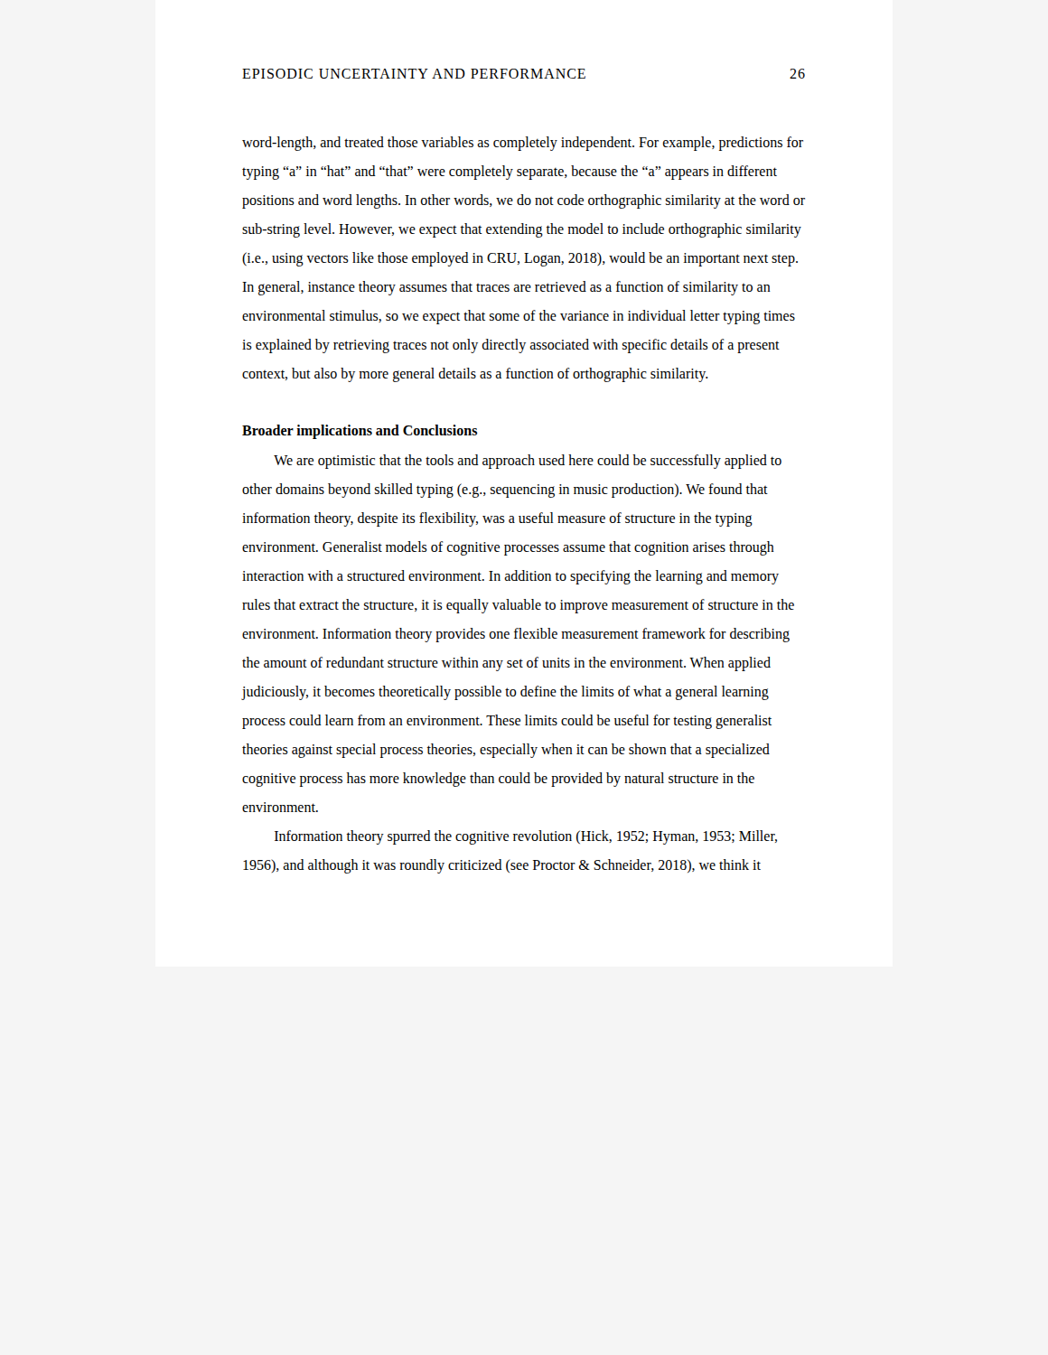Episodic Uncertainty and Performance 26
word-length, and treated those variables as completely independent. For example, predictions for typing “a” in “hat” and “that” were completely separate, because the “a” appears in different positions and word lengths. In other words, we do not code orthographic similarity at the word or sub-string level. However, we expect that extending the model to include orthographic similarity (i.e., using vectors like those employed in CRU, Logan, 2018), would be an important next step. In general, instance theory assumes that traces are retrieved as a function of similarity to an environmental stimulus, so we expect that some of the variance in individual letter typing times is explained by retrieving traces not only directly associated with specific details of a present context, but also by more general details as a function of orthographic similarity.
Broader implications and Conclusions
We are optimistic that the tools and approach used here could be successfully applied to other domains beyond skilled typing (e.g., sequencing in music production). We found that information theory, despite its flexibility, was a useful measure of structure in the typing environment. Generalist models of cognitive processes assume that cognition arises through interaction with a structured environment. In addition to specifying the learning and memory rules that extract the structure, it is equally valuable to improve measurement of structure in the environment. Information theory provides one flexible measurement framework for describing the amount of redundant structure within any set of units in the environment. When applied judiciously, it becomes theoretically possible to define the limits of what a general learning process could learn from an environment. These limits could be useful for testing generalist theories against special process theories, especially when it can be shown that a specialized cognitive process has more knowledge than could be provided by natural structure in the environment.
Information theory spurred the cognitive revolution (Hick, 1952; Hyman, 1953; Miller, 1956), and although it was roundly criticized (see Proctor & Schneider, 2018), we think it